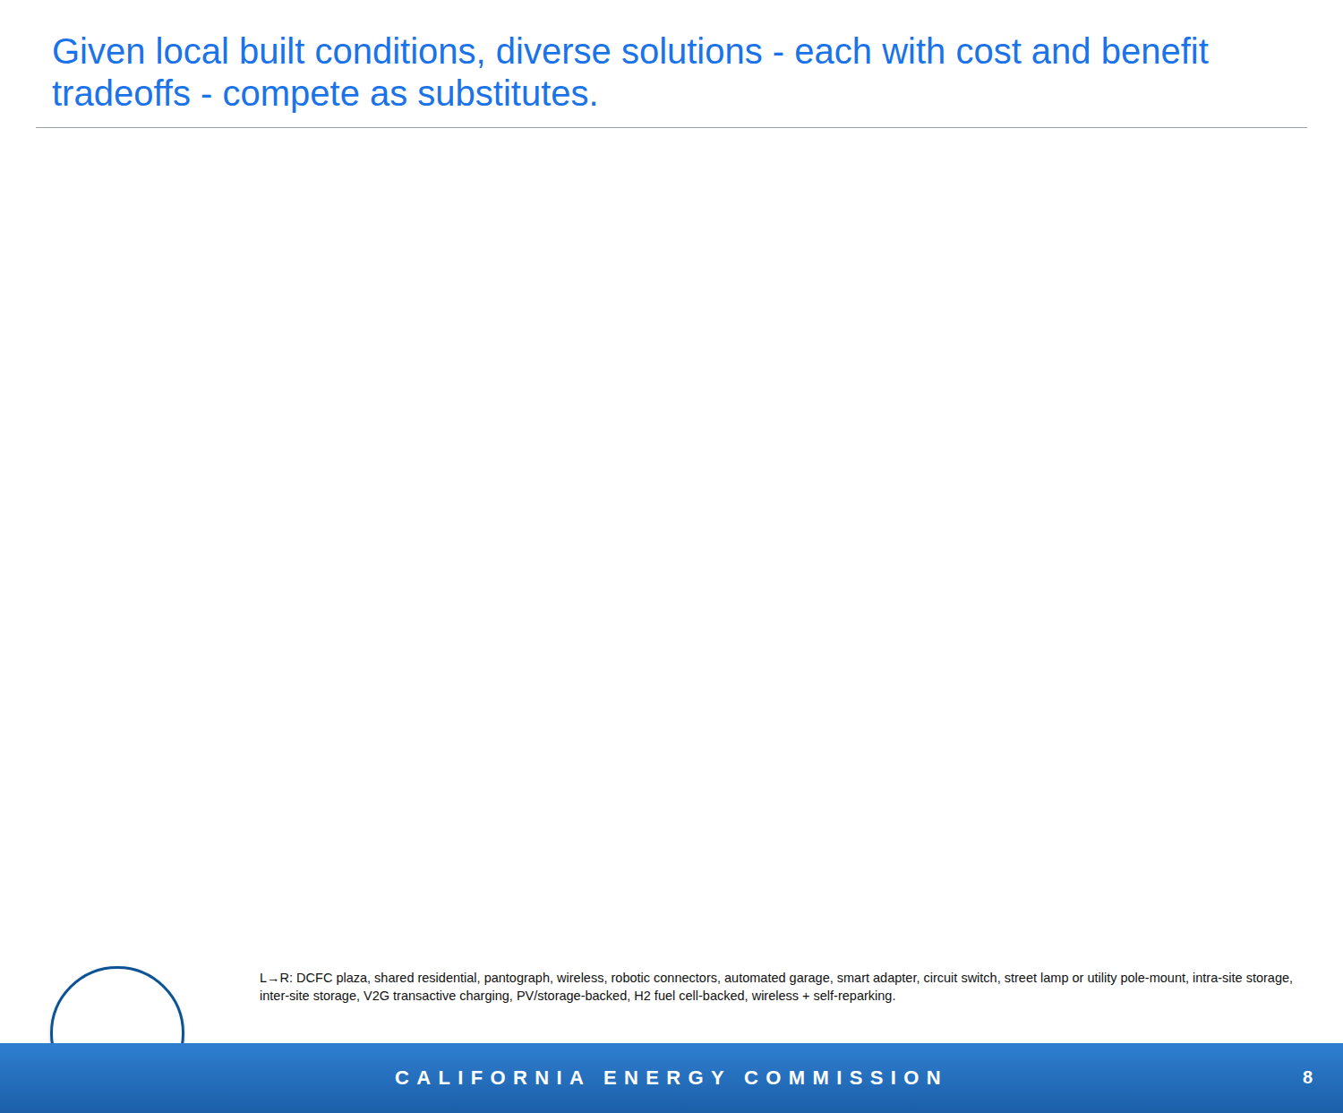Given local built conditions, diverse solutions - each with cost and benefit tradeoffs - compete as substitutes.
L→R: DCFC plaza, shared residential, pantograph, wireless, robotic connectors, automated garage, smart adapter, circuit switch, street lamp or utility pole-mount, intra-site storage, inter-site storage, V2G transactive charging, PV/storage-backed, H2 fuel cell-backed, wireless + self-reparking.
California Energy Commission
8